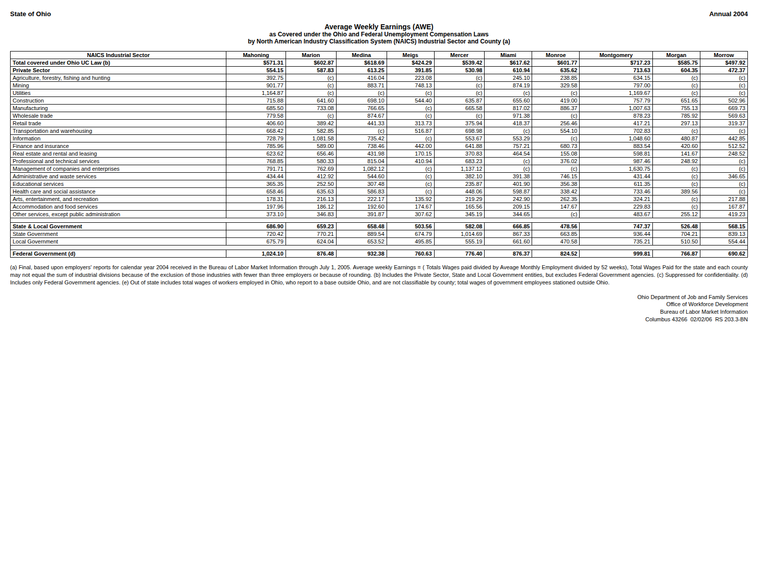State of Ohio
Annual 2004
Average Weekly Earnings (AWE)
as Covered under the Ohio and Federal Unemployment Compensation Laws
by North American Industry Classification System (NAICS) Industrial Sector and County (a)
| NAICS Industrial Sector | Mahoning | Marion | Medina | Meigs | Mercer | Miami | Monroe | Montgomery | Morgan | Morrow |
| --- | --- | --- | --- | --- | --- | --- | --- | --- | --- | --- |
| Total covered under Ohio UC Law (b) | $571.31 | $602.87 | $618.69 | $424.29 | $539.42 | $617.62 | $601.77 | $717.23 | $585.75 | $497.92 |
| Private Sector | 554.15 | 587.83 | 613.25 | 391.85 | 530.98 | 610.94 | 635.62 | 713.63 | 604.35 | 472.37 |
| Agriculture, forestry, fishing and hunting | 392.75 | (c) | 416.04 | 223.08 | (c) | 245.10 | 238.85 | 634.15 | (c) | (c) |
| Mining | 901.77 | (c) | 883.71 | 748.13 | (c) | 874.19 | 329.58 | 797.00 | (c) | (c) |
| Utilities | 1,164.87 | (c) | (c) | (c) | (c) | (c) | (c) | 1,169.67 | (c) | (c) |
| Construction | 715.88 | 641.60 | 698.10 | 544.40 | 635.87 | 655.60 | 419.00 | 757.79 | 651.65 | 502.96 |
| Manufacturing | 685.50 | 733.08 | 766.65 | (c) | 665.58 | 817.02 | 886.37 | 1,007.63 | 755.13 | 669.73 |
| Wholesale trade | 779.58 | (c) | 874.67 | (c) | (c) | 971.38 | (c) | 878.23 | 785.92 | 569.63 |
| Retail trade | 406.60 | 389.42 | 441.33 | 313.73 | 375.94 | 418.37 | 256.46 | 417.21 | 297.13 | 319.37 |
| Transportation and warehousing | 668.42 | 582.85 | (c) | 516.87 | 698.98 | (c) | 554.10 | 702.83 | (c) | (c) |
| Information | 728.79 | 1,081.58 | 735.42 | (c) | 553.67 | 553.29 | (c) | 1,048.60 | 480.87 | 442.85 |
| Finance and insurance | 785.96 | 589.00 | 738.46 | 442.00 | 641.88 | 757.21 | 680.73 | 883.54 | 420.60 | 512.52 |
| Real estate and rental and leasing | 623.62 | 656.46 | 431.98 | 170.15 | 370.83 | 464.54 | 155.08 | 598.81 | 141.67 | 248.52 |
| Professional and technical services | 768.85 | 580.33 | 815.04 | 410.94 | 683.23 | (c) | 376.02 | 987.46 | 248.92 | (c) |
| Management of companies and enterprises | 791.71 | 762.69 | 1,082.12 | (c) | 1,137.12 | (c) | (c) | 1,630.75 | (c) | (c) |
| Administrative and waste services | 434.44 | 412.92 | 544.60 | (c) | 382.10 | 391.38 | 746.15 | 431.44 | (c) | 346.65 |
| Educational services | 365.35 | 252.50 | 307.48 | (c) | 235.87 | 401.90 | 356.38 | 611.35 | (c) | (c) |
| Health care and social assistance | 658.46 | 635.63 | 586.83 | (c) | 448.06 | 598.87 | 338.42 | 733.46 | 389.56 | (c) |
| Arts, entertainment, and recreation | 178.31 | 216.13 | 222.17 | 135.92 | 219.29 | 242.90 | 262.35 | 324.21 | (c) | 217.88 |
| Accommodation and food services | 197.96 | 186.12 | 192.60 | 174.67 | 165.56 | 209.15 | 147.67 | 229.83 | (c) | 167.87 |
| Other services, except public administration | 373.10 | 346.83 | 391.87 | 307.62 | 345.19 | 344.65 | (c) | 483.67 | 255.12 | 419.23 |
| State & Local Government | 686.90 | 659.23 | 658.48 | 503.56 | 582.08 | 666.85 | 478.56 | 747.37 | 526.48 | 568.15 |
| State Government | 720.42 | 770.21 | 889.54 | 674.79 | 1,014.69 | 867.33 | 663.85 | 936.44 | 704.21 | 839.13 |
| Local Government | 675.79 | 624.04 | 653.52 | 495.85 | 555.19 | 661.60 | 470.58 | 735.21 | 510.50 | 554.44 |
| Federal Government (d) | 1,024.10 | 876.48 | 932.38 | 760.63 | 776.40 | 876.37 | 824.52 | 999.81 | 766.87 | 690.62 |
(a) Final, based upon employers' reports for calendar year 2004 received in the Bureau of Labor Market Information through July 1, 2005. Average weekly Earnings = ( Totals Wages paid divided by Aveage Monthly Employment divided by 52 weeks), Total Wages Paid for the state and each county may not equal the sum of industrial divisions because of the exclusion of those industries with fewer than three employers or because of rounding. (b) Includes the Private Sector, State and Local Government entities, but excludes Federal Government agencies. (c) Suppressed for confidentiality. (d) Includes only Federal Government agencies. (e) Out of state includes total wages of workers employed in Ohio, who report to a base outside Ohio, and are not classifiable by county; total wages of government employees stationed outside Ohio.
Ohio Department of Job and Family Services
Office of Workforce Development
Bureau of Labor Market Information
Columbus 43266 02/02/06 RS 203.3-BN